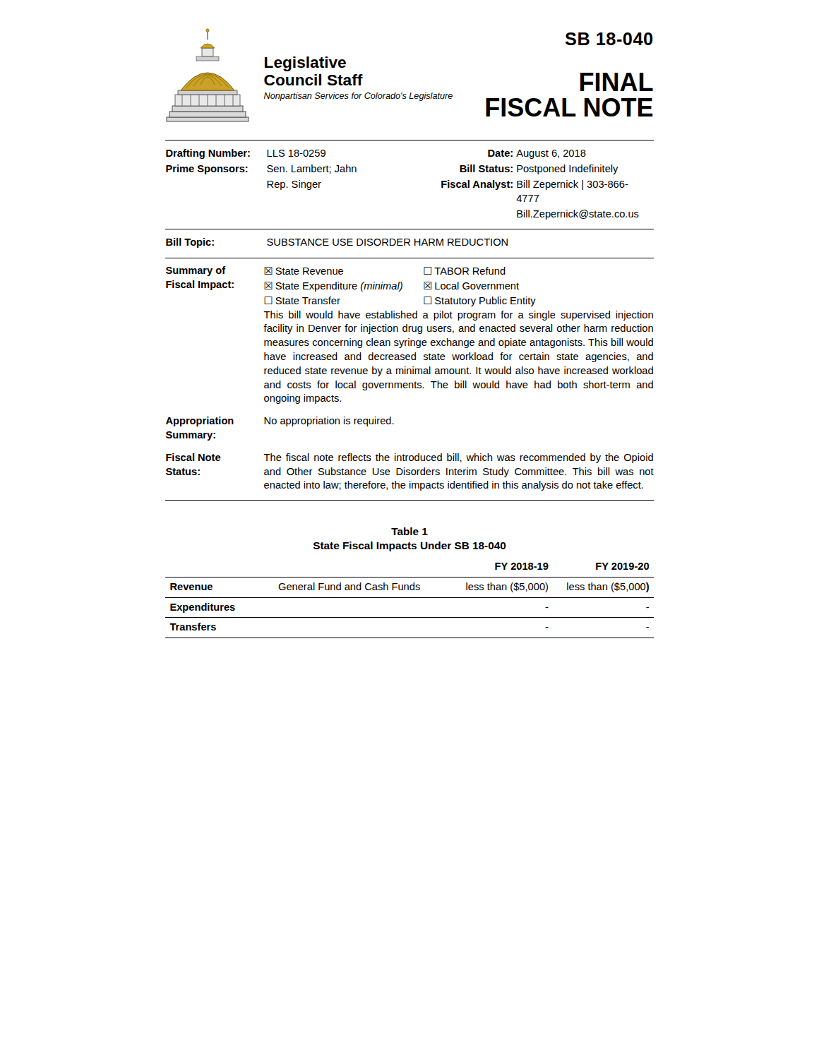Legislative
Council Staff
Nonpartisan Services for Colorado's Legislature
SB 18-040
FINAL
FISCAL NOTE
| Drafting Number: | LLS 18-0259 | Date: | August 6, 2018 |
| Prime Sponsors: | Sen. Lambert; Jahn | Bill Status: | Postponed Indefinitely |
| | Rep. Singer | Fiscal Analyst: | Bill Zepernick / 303-866-4777 |
| | | | Bill.Zepernick@state.co.us |
| Bill Topic: | SUBSTANCE USE DISORDER HARM REDUCTION |
| Summary of Fiscal Impact: | ☒ State Revenue ☒ State Expenditure (minimal) ☐ State Transfer | ☐ TABOR Refund ☒ Local Government ☐ Statutory Public Entity |
| | This bill would have established a pilot program for a single supervised injection facility in Denver for injection drug users, and enacted several other harm reduction measures concerning clean syringe exchange and opiate antagonists. This bill would have increased and decreased state workload for certain state agencies, and reduced state revenue by a minimal amount. It would also have increased workload and costs for local governments. The bill would have had both short-term and ongoing impacts. |
| Appropriation Summary: | No appropriation is required. |
| Fiscal Note Status: | The fiscal note reflects the introduced bill, which was recommended by the Opioid and Other Substance Use Disorders Interim Study Committee. This bill was not enacted into law; therefore, the impacts identified in this analysis do not take effect. |
Table 1
State Fiscal Impacts Under SB 18-040
| | | FY 2018-19 | FY 2019-20 |
| --- | --- | --- | --- |
| Revenue | General Fund and Cash Funds | less than ($5,000) | less than ($5,000 ) |
| Expenditures | | - | - |
| Transfers | | - | - |